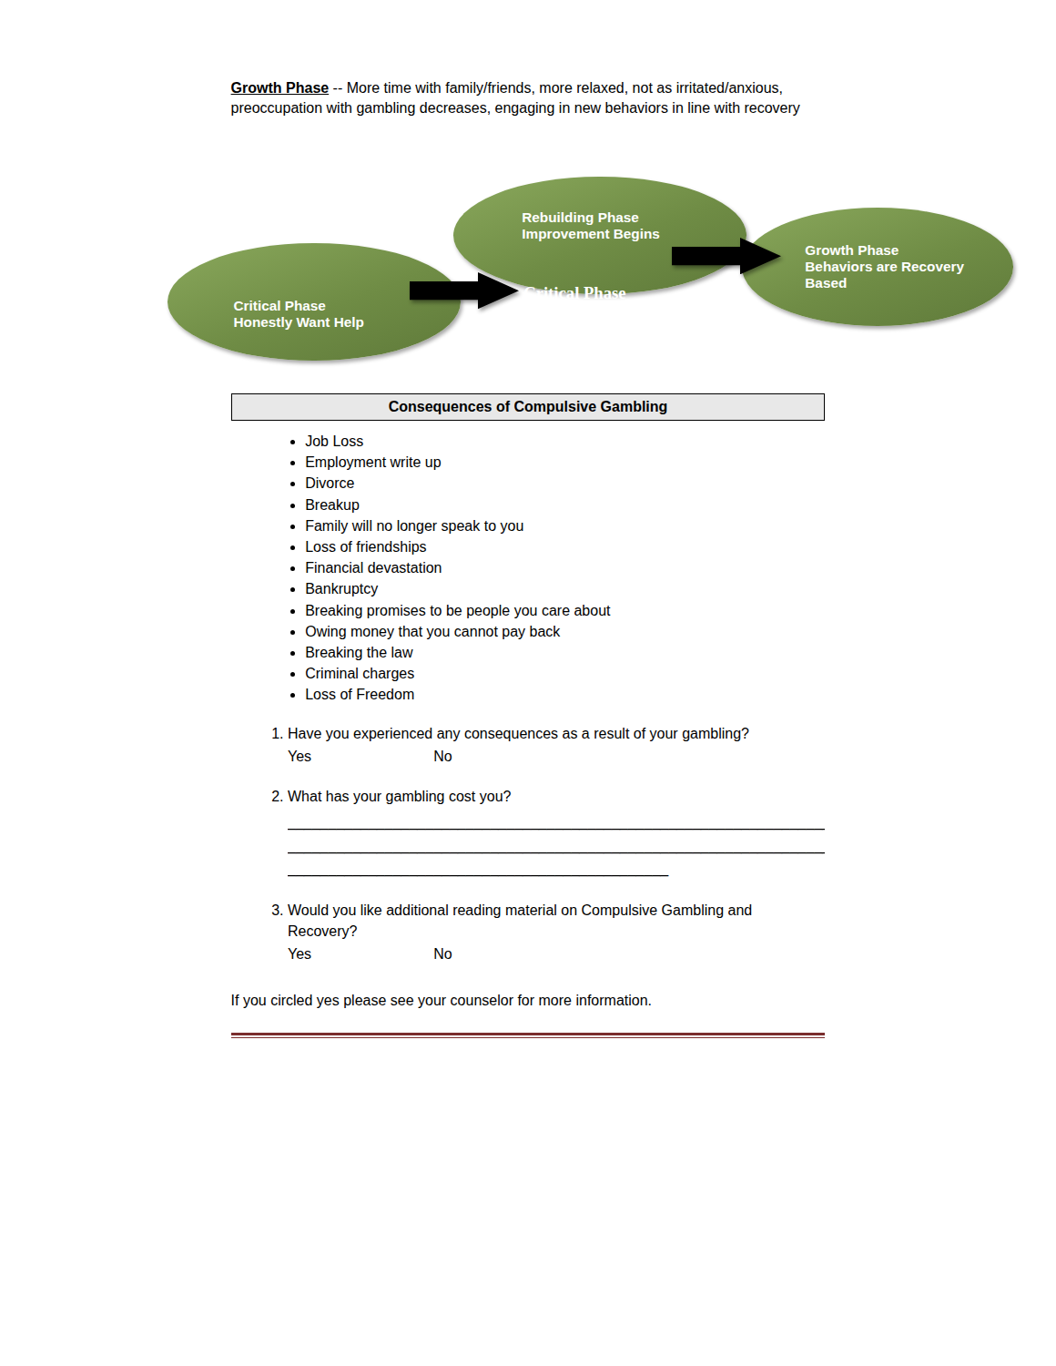Growth Phase -- More time with family/friends, more relaxed, not as irritated/anxious, preoccupation with gambling decreases, engaging in new behaviors in line with recovery
Critical Phase
Honestly Want Help
Rebuilding Phase
Improvement Begins
Growth Phase
Behaviors are Recovery Based
Critical Phase
Consequences of Compulsive Gambling
Job Loss
Employment write up
Divorce
Breakup
Family will no longer speak to you
Loss of friendships
Financial devastation
Bankruptcy
Breaking promises to be people you care about
Owing money that you cannot pay back
Breaking the law
Criminal charges
Loss of Freedom
Have you experienced any consequences as a result of your gambling?
Yes No
What has your gambling cost you?
_______________________________________________________________________________
_______________________________________________________________________________
_______________________________________________
Would you like additional reading material on Compulsive Gambling and Recovery?
Yes No
If you circled yes please see your counselor for more information.